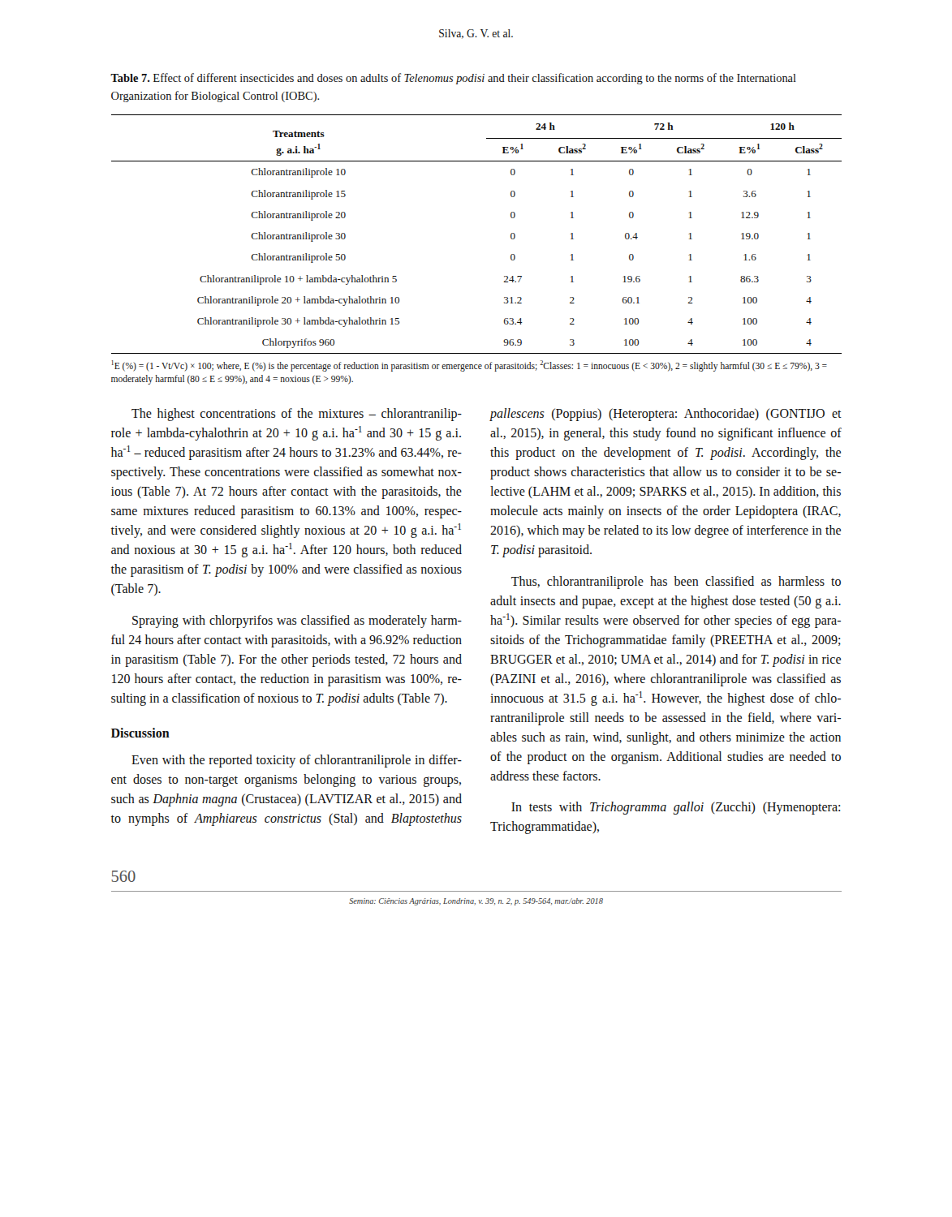Silva, G. V. et al.
Table 7. Effect of different insecticides and doses on adults of Telenomus podisi and their classification according to the norms of the International Organization for Biological Control (IOBC).
| Treatments g. a.i. ha -1 | 24 h | 72 h | 120 h |
| --- | --- | --- | --- |
| E% 1 | Class 2 | E% 1 | Class 2 | E% 1 | Class 2 |
| Chlorantraniliprole 10 | 0 | 1 | 0 | 1 | 0 | 1 |
| Chlorantraniliprole 15 | 0 | 1 | 0 | 1 | 3.6 | 1 |
| Chlorantraniliprole 20 | 0 | 1 | 0 | 1 | 12.9 | 1 |
| Chlorantraniliprole 30 | 0 | 1 | 0.4 | 1 | 19.0 | 1 |
| Chlorantraniliprole 50 | 0 | 1 | 0 | 1 | 1.6 | 1 |
| Chlorantraniliprole 10 + lambda-cyhalothrin 5 | 24.7 | 1 | 19.6 | 1 | 86.3 | 3 |
| Chlorantraniliprole 20 + lambda-cyhalothrin 10 | 31.2 | 2 | 60.1 | 2 | 100 | 4 |
| Chlorantraniliprole 30 + lambda-cyhalothrin 15 | 63.4 | 2 | 100 | 4 | 100 | 4 |
| Chlorpyrifos 960 | 96.9 | 3 | 100 | 4 | 100 | 4 |
1E (%) = (1 - Vt/Vc) × 100; where, E (%) is the percentage of reduction in parasitism or emergence of parasitoids; 2Classes: 1 = innocuous (E < 30%), 2 = slightly harmful (30 ≤ E ≤ 79%), 3 = moderately harmful (80 ≤ E ≤ 99%), and 4 = noxious (E > 99%).
The highest concentrations of the mixtures – chlorantraniliprole + lambda-cyhalothrin at 20 + 10 g a.i. ha-1 and 30 + 15 g a.i. ha-1 – reduced parasitism after 24 hours to 31.23% and 63.44%, respectively. These concentrations were classified as somewhat noxious (Table 7). At 72 hours after contact with the parasitoids, the same mixtures reduced parasitism to 60.13% and 100%, respectively, and were considered slightly noxious at 20 + 10 g a.i. ha-1 and noxious at 30 + 15 g a.i. ha-1. After 120 hours, both reduced the parasitism of T. podisi by 100% and were classified as noxious (Table 7).
Spraying with chlorpyrifos was classified as moderately harmful 24 hours after contact with parasitoids, with a 96.92% reduction in parasitism (Table 7). For the other periods tested, 72 hours and 120 hours after contact, the reduction in parasitism was 100%, resulting in a classification of noxious to T. podisi adults (Table 7).
Discussion
Even with the reported toxicity of chlorantraniliprole in different doses to non-target organisms belonging to various groups, such as Daphnia magna (Crustacea) (LAVTIZAR et al., 2015) and to nymphs of Amphiareus constrictus (Stal) and Blaptostethus pallescens (Poppius) (Heteroptera: Anthocoridae) (GONTIJO et al., 2015), in general, this study found no significant influence of this product on the development of T. podisi. Accordingly, the product shows characteristics that allow us to consider it to be selective (LAHM et al., 2009; SPARKS et al., 2015). In addition, this molecule acts mainly on insects of the order Lepidoptera (IRAC, 2016), which may be related to its low degree of interference in the T. podisi parasitoid.
Thus, chlorantraniliprole has been classified as harmless to adult insects and pupae, except at the highest dose tested (50 g a.i. ha-1). Similar results were observed for other species of egg parasitoids of the Trichogrammatidae family (PREETHA et al., 2009; BRUGGER et al., 2010; UMA et al., 2014) and for T. podisi in rice (PAZINI et al., 2016), where chlorantraniliprole was classified as innocuous at 31.5 g a.i. ha-1. However, the highest dose of chlorantraniliprole still needs to be assessed in the field, where variables such as rain, wind, sunlight, and others minimize the action of the product on the organism. Additional studies are needed to address these factors.
In tests with Trichogramma galloi (Zucchi) (Hymenoptera: Trichogrammatidae),
560
Semina: Ciências Agrárias, Londrina, v. 39, n. 2, p. 549-564, mar./abr. 2018